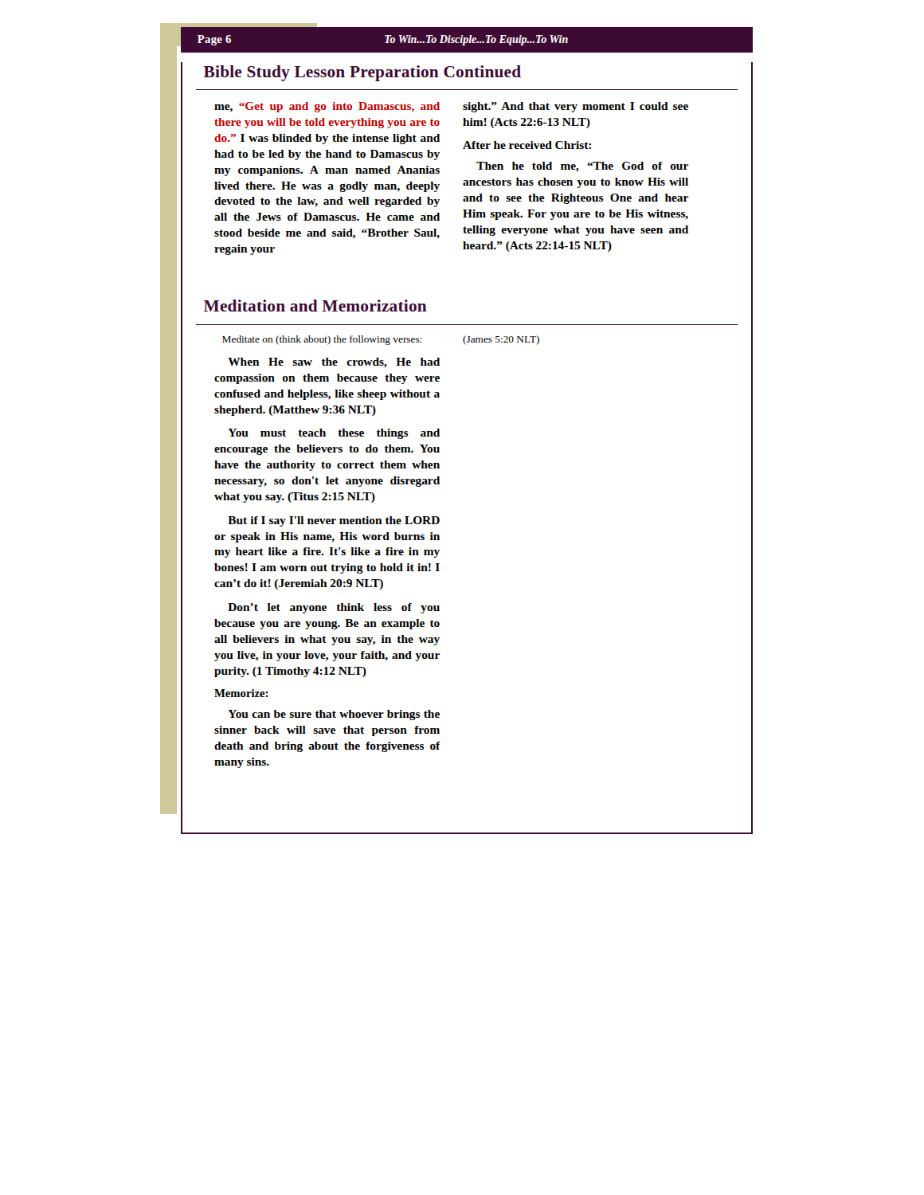Page 6
To Win...To Disciple...To Equip...To Win
Bible Study Lesson Preparation Continued
me, “Get up and go into Damascus, and there you will be told everything you are to do.” I was blinded by the intense light and had to be led by the hand to Damascus by my companions. A man named Ananias lived there. He was a godly man, deeply devoted to the law, and well regarded by all the Jews of Damascus. He came and stood beside me and said, “Brother Saul, regain your
sight.” And that very moment I could see him! (Acts 22:6-13 NLT)
After he received Christ:
Then he told me, “The God of our ancestors has chosen you to know His will and to see the Righteous One and hear Him speak. For you are to be His witness, telling everyone what you have seen and heard.” (Acts 22:14-15 NLT)
Meditation and Memorization
Meditate on (think about) the following verses:
When He saw the crowds, He had compassion on them because they were confused and helpless, like sheep without a shepherd. (Matthew 9:36 NLT)
You must teach these things and encourage the believers to do them. You have the authority to correct them when necessary, so don't let anyone disregard what you say. (Titus 2:15 NLT)
But if I say I'll never mention the LORD or speak in His name, His word burns in my heart like a fire. It's like a fire in my bones! I am worn out trying to hold it in! I can’t do it! (Jeremiah 20:9 NLT)
Don’t let anyone think less of you because you are young. Be an example to all believers in what you say, in the way you live, in your love, your faith, and your purity. (1 Timothy 4:12 NLT)
Memorize:
You can be sure that whoever brings the sinner back will save that person from death and bring about the forgiveness of many sins.
(James 5:20 NLT)